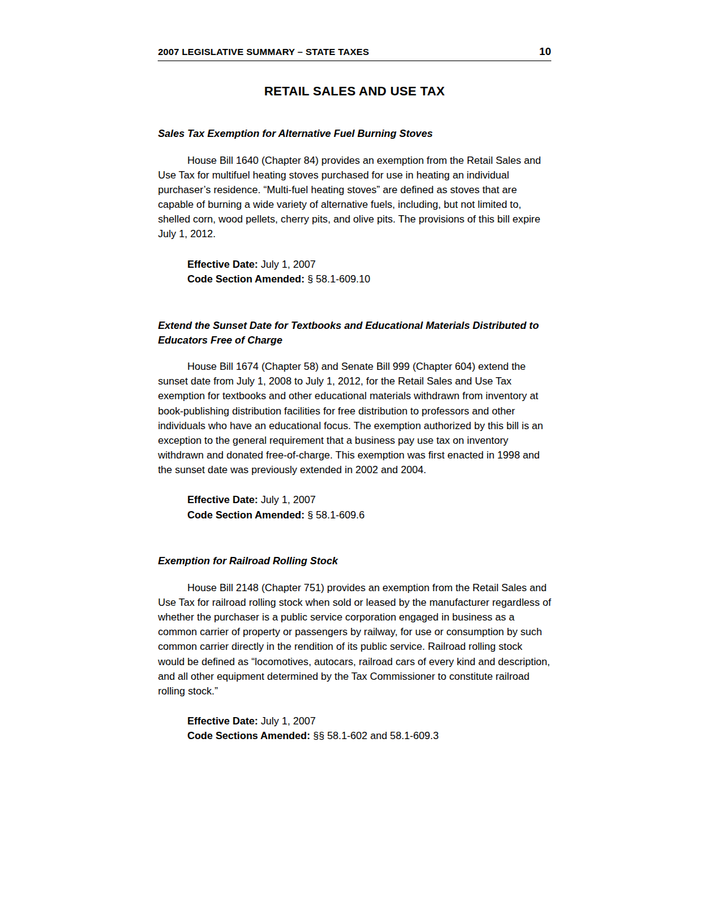2007 LEGISLATIVE SUMMARY – STATE TAXES 10
RETAIL SALES AND USE TAX
Sales Tax Exemption for Alternative Fuel Burning Stoves
House Bill 1640 (Chapter 84) provides an exemption from the Retail Sales and Use Tax for multifuel heating stoves purchased for use in heating an individual purchaser’s residence. “Multi-fuel heating stoves” are defined as stoves that are capable of burning a wide variety of alternative fuels, including, but not limited to, shelled corn, wood pellets, cherry pits, and olive pits. The provisions of this bill expire July 1, 2012.
Effective Date: July 1, 2007
Code Section Amended: § 58.1-609.10
Extend the Sunset Date for Textbooks and Educational Materials Distributed to Educators Free of Charge
House Bill 1674 (Chapter 58) and Senate Bill 999 (Chapter 604) extend the sunset date from July 1, 2008 to July 1, 2012, for the Retail Sales and Use Tax exemption for textbooks and other educational materials withdrawn from inventory at book-publishing distribution facilities for free distribution to professors and other individuals who have an educational focus. The exemption authorized by this bill is an exception to the general requirement that a business pay use tax on inventory withdrawn and donated free-of-charge. This exemption was first enacted in 1998 and the sunset date was previously extended in 2002 and 2004.
Effective Date: July 1, 2007
Code Section Amended: § 58.1-609.6
Exemption for Railroad Rolling Stock
House Bill 2148 (Chapter 751) provides an exemption from the Retail Sales and Use Tax for railroad rolling stock when sold or leased by the manufacturer regardless of whether the purchaser is a public service corporation engaged in business as a common carrier of property or passengers by railway, for use or consumption by such common carrier directly in the rendition of its public service. Railroad rolling stock would be defined as “locomotives, autocars, railroad cars of every kind and description, and all other equipment determined by the Tax Commissioner to constitute railroad rolling stock.”
Effective Date: July 1, 2007
Code Sections Amended: §§ 58.1-602 and 58.1-609.3